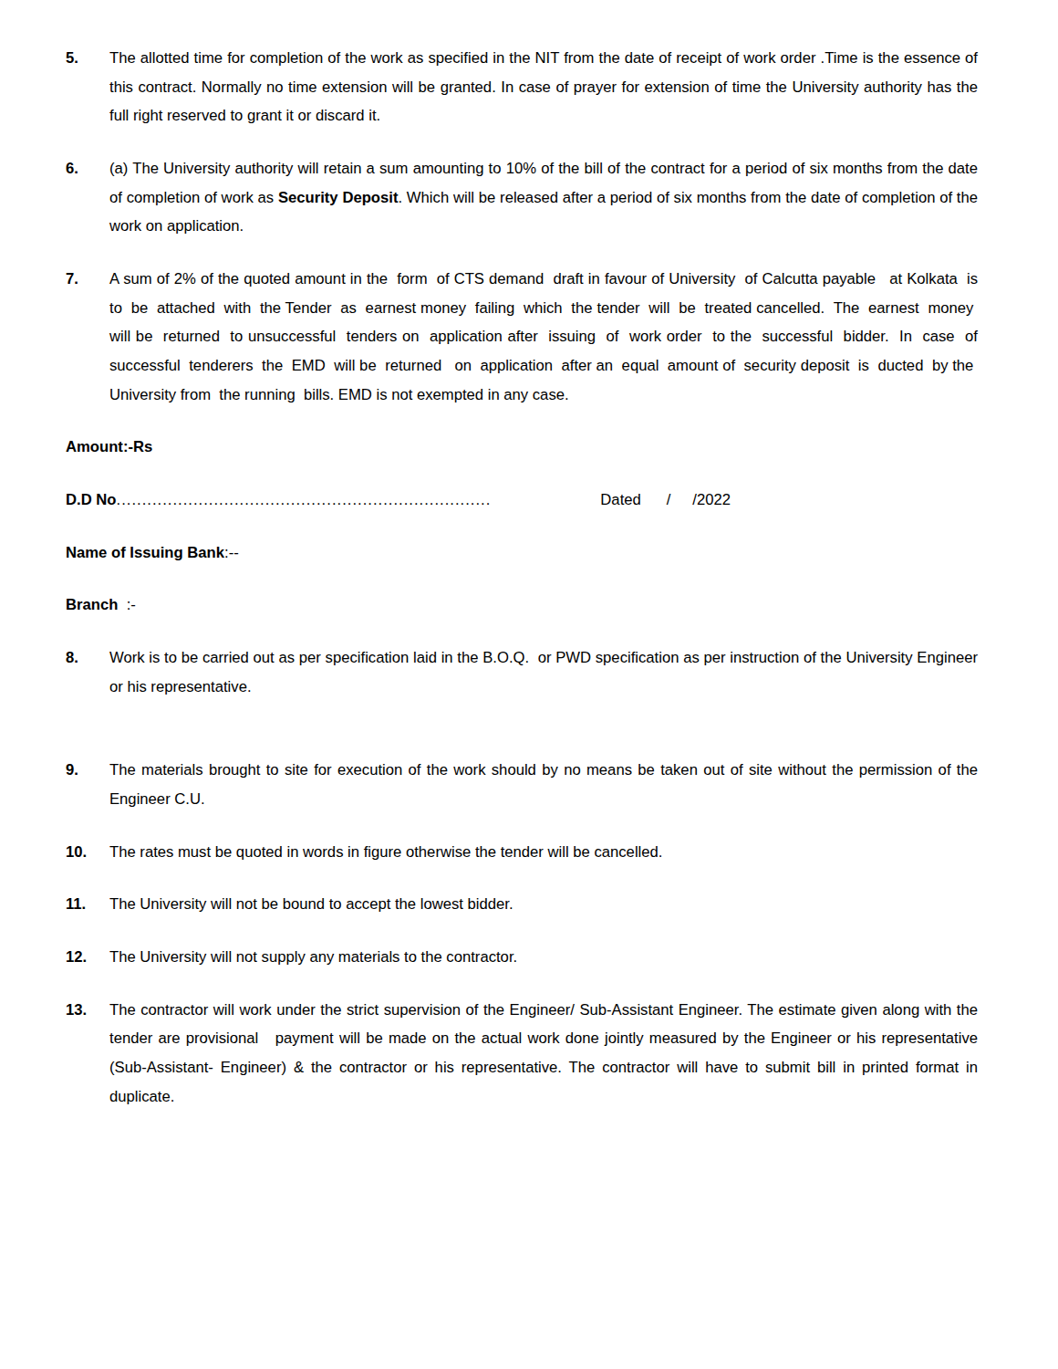The allotted time for completion of the work as specified in the NIT from the date of receipt of work order .Time is the essence of this contract. Normally no time extension will be granted. In case of prayer for extension of time the University authority has the full right reserved to grant it or discard it.
(a) The University authority will retain a sum amounting to 10% of the bill of the contract for a period of six months from the date of completion of work as Security Deposit. Which will be released after a period of six months from the date of completion of the work on application.
A sum of 2% of the quoted amount in the form of CTS demand draft in favour of University of Calcutta payable at Kolkata is to be attached with the Tender as earnest money failing which the tender will be treated cancelled. The earnest money will be returned to unsuccessful tenders on application after issuing of work order to the successful bidder. In case of successful tenderers the EMD will be returned on application after an equal amount of security deposit is ducted by the University from the running bills. EMD is not exempted in any case.
Amount:-Rs
D.D No......................................................................... Dated / /2022
Name of Issuing Bank:--
Branch :-
Work is to be carried out as per specification laid in the B.O.Q. or PWD specification as per instruction of the University Engineer or his representative.
The materials brought to site for execution of the work should by no means be taken out of site without the permission of the Engineer C.U.
The rates must be quoted in words in figure otherwise the tender will be cancelled.
The University will not be bound to accept the lowest bidder.
The University will not supply any materials to the contractor.
The contractor will work under the strict supervision of the Engineer/ Sub-Assistant Engineer. The estimate given along with the tender are provisional payment will be made on the actual work done jointly measured by the Engineer or his representative (Sub-Assistant- Engineer) & the contractor or his representative. The contractor will have to submit bill in printed format in duplicate.